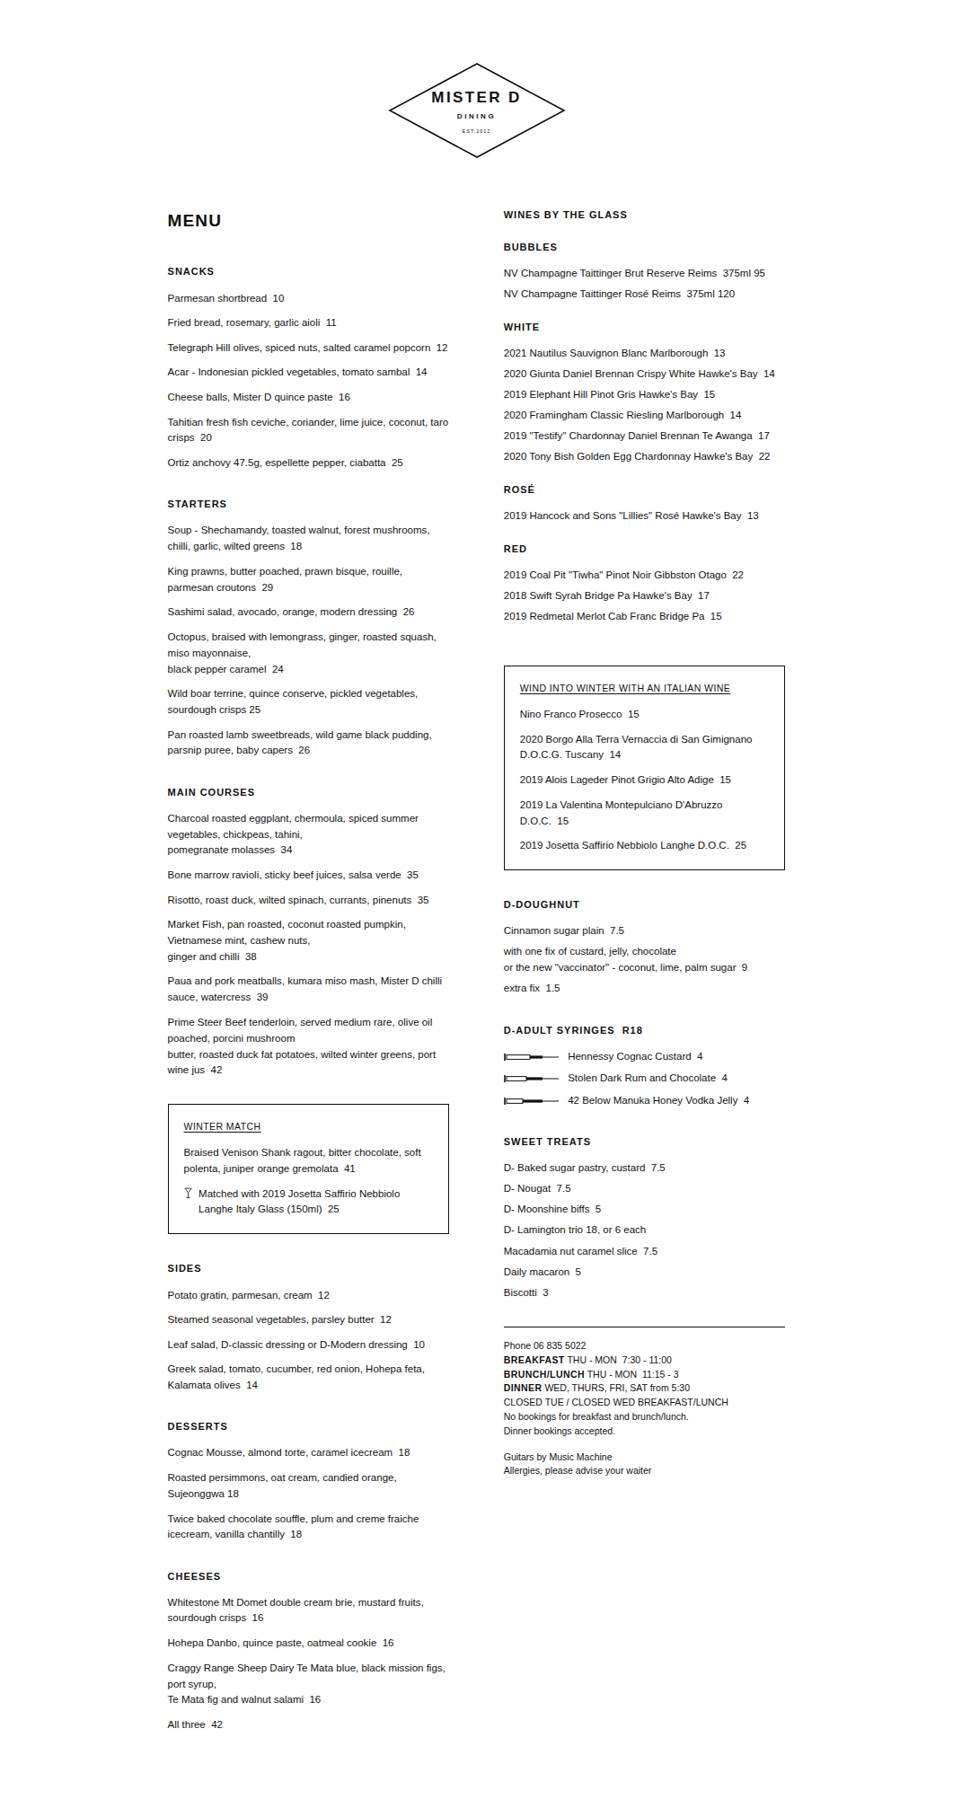MISTER D DINING EST.2012
MENU
Snacks
Parmesan shortbread 10
Fried bread, rosemary, garlic aioli 11
Telegraph Hill olives, spiced nuts, salted caramel popcorn 12
Acar - Indonesian pickled vegetables, tomato sambal 14
Cheese balls, Mister D quince paste 16
Tahitian fresh fish ceviche, coriander, lime juice, coconut, taro crisps 20
Ortiz anchovy 47.5g, espellette pepper, ciabatta 25
Starters
Soup - Shechamandy, toasted walnut, forest mushrooms, chilli, garlic, wilted greens 18
King prawns, butter poached, prawn bisque, rouille, parmesan croutons 29
Sashimi salad, avocado, orange, modern dressing 26
Octopus, braised with lemongrass, ginger, roasted squash, miso mayonnaise,
black pepper caramel 24
Wild boar terrine, quince conserve, pickled vegetables, sourdough crisps 25
Pan roasted lamb sweetbreads, wild game black pudding, parsnip puree, baby capers 26
Main Courses
Charcoal roasted eggplant, chermoula, spiced summer vegetables, chickpeas, tahini,
pomegranate molasses 34
Bone marrow ravioli, sticky beef juices, salsa verde 35
Risotto, roast duck, wilted spinach, currants, pinenuts 35
Market Fish, pan roasted, coconut roasted pumpkin, Vietnamese mint, cashew nuts,
ginger and chilli 38
Paua and pork meatballs, kumara miso mash, Mister D chilli sauce, watercress 39
Prime Steer Beef tenderloin, served medium rare, olive oil poached, porcini mushroom
butter, roasted duck fat potatoes, wilted winter greens, port wine jus 42
WINTER MATCH
Braised Venison Shank ragout, bitter chocolate, soft polenta, juniper orange gremolata 41
Matched with 2019 Josetta Saffirio Nebbiolo Langhe Italy Glass (150ml) 25
Sides
Potato gratin, parmesan, cream 12
Steamed seasonal vegetables, parsley butter 12
Leaf salad, D-classic dressing or D-Modern dressing 10
Greek salad, tomato, cucumber, red onion, Hohepa feta, Kalamata olives 14
Desserts
Cognac Mousse, almond torte, caramel icecream 18
Roasted persimmons, oat cream, candied orange, Sujeonggwa 18
Twice baked chocolate souffle, plum and creme fraiche icecream, vanilla chantilly 18
Cheeses
Whitestone Mt Domet double cream brie, mustard fruits, sourdough crisps 16
Hohepa Danbo, quince paste, oatmeal cookie 16
Craggy Range Sheep Dairy Te Mata blue, black mission figs, port syrup,
Te Mata fig and walnut salami 16
All three 42
Wines by the Glass
Bubbles
NV Champagne Taittinger Brut Reserve Reims 375ml 95
NV Champagne Taittinger Rosé Reims 375ml 120
White
2021 Nautilus Sauvignon Blanc Marlborough 13
2020 Giunta Daniel Brennan Crispy White Hawke's Bay 14
2019 Elephant Hill Pinot Gris Hawke's Bay 15
2020 Framingham Classic Riesling Marlborough 14
2019 "Testify" Chardonnay Daniel Brennan Te Awanga 17
2020 Tony Bish Golden Egg Chardonnay Hawke's Bay 22
Rosé
2019 Hancock and Sons "Lillies" Rosé Hawke's Bay 13
Red
2019 Coal Pit "Tiwha" Pinot Noir Gibbston Otago 22
2018 Swift Syrah Bridge Pa Hawke's Bay 17
2019 Redmetal Merlot Cab Franc Bridge Pa 15
WIND INTO WINTER WITH AN ITALIAN WINE
Nino Franco Prosecco 15
2020 Borgo Alla Terra Vernaccia di San Gimignano
D.O.C.G. Tuscany 14
2019 Alois Lageder Pinot Grigio Alto Adige 15
2019 La Valentina Montepulciano D'Abruzzo D.O.C. 15
2019 Josetta Saffirio Nebbiolo Langhe D.O.C. 25
D-Doughnut
Cinnamon sugar plain 7.5
with one fix of custard, jelly, chocolate
or the new "vaccinator" - coconut, lime, palm sugar 9
extra fix 1.5
D-Adult Syringes R18
Hennessy Cognac Custard 4
Stolen Dark Rum and Chocolate 4
42 Below Manuka Honey Vodka Jelly 4
Sweet Treats
D- Baked sugar pastry, custard 7.5
D- Nougat 7.5
D- Moonshine biffs 5
D- Lamington trio 18, or 6 each
Macadamia nut caramel slice 7.5
Daily macaron 5
Biscotti 3
Phone 06 835 5022
BREAKFAST THU - MON 7:30 - 11:00
BRUNCH/LUNCH THU - MON 11:15 - 3
DINNER WED, THURS, FRI, SAT from 5:30
CLOSED TUE / CLOSED WED BREAKFAST/LUNCH
No bookings for breakfast and brunch/lunch.
Dinner bookings accepted.
Guitars by Music Machine
Allergies, please advise your waiter